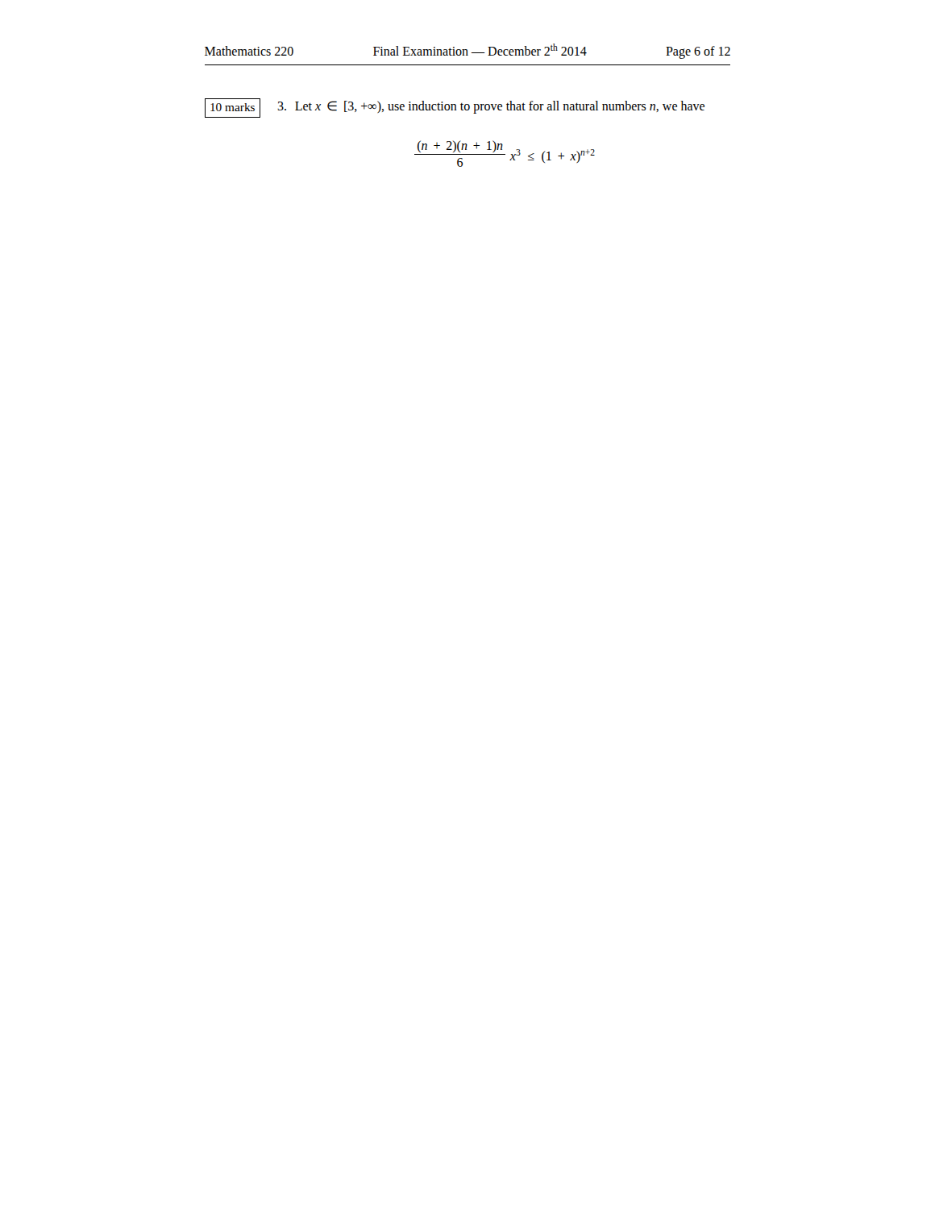Mathematics 220
Final Examination — December 2th 2014
Page 6 of 12
10 marks
3. Let x ∈ [3, +∞), use induction to prove that for all natural numbers n, we have
(n + 2)(n + 1)n 6 x 3 ≤ (1 + x) n+2